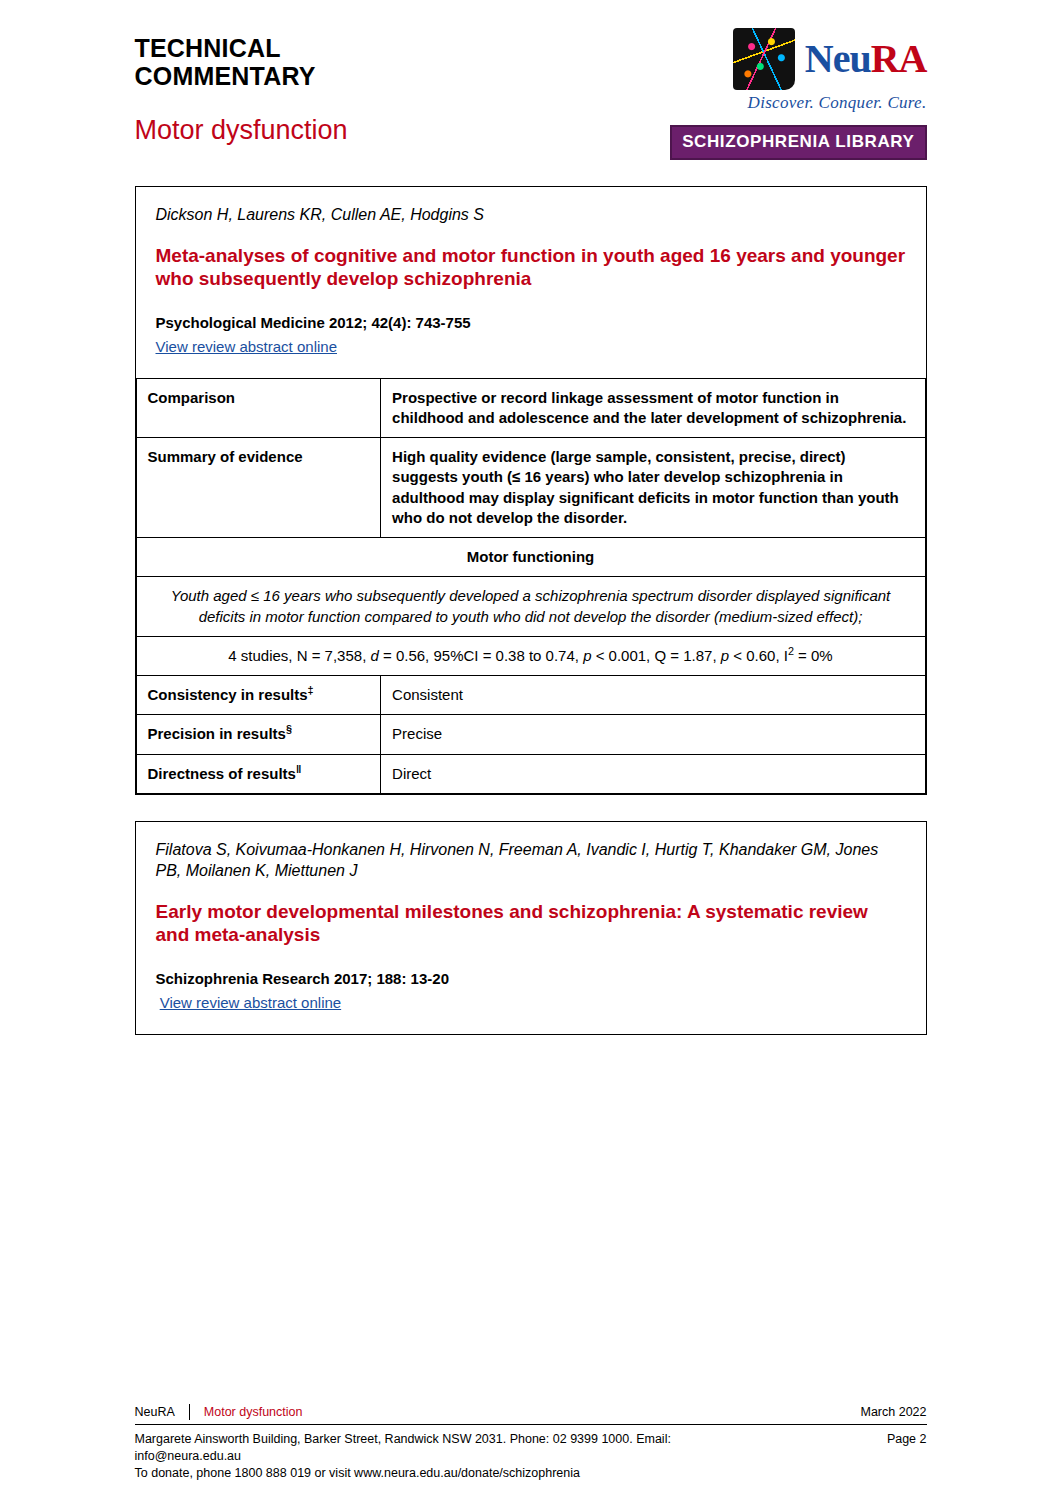TECHNICAL
COMMENTARY
Motor dysfunction
NeuRA
Discover. Conquer. Cure.
SCHIZOPHRENIA LIBRARY
Dickson H, Laurens KR, Cullen AE, Hodgins S
Meta-analyses of cognitive and motor function in youth aged 16 years and younger who subsequently develop schizophrenia
Psychological Medicine 2012; 42(4): 743-755
View review abstract online
| Comparison | Prospective or record linkage assessment of motor function in childhood and adolescence and the later development of schizophrenia. |
| Summary of evidence | High quality evidence (large sample, consistent, precise, direct) suggests youth (≤ 16 years) who later develop schizophrenia in adulthood may display significant deficits in motor function than youth who do not develop the disorder. |
| Motor functioning |
| Youth aged ≤ 16 years who subsequently developed a schizophrenia spectrum disorder displayed significant deficits in motor function compared to youth who did not develop the disorder (medium-sized effect); |
| 4 studies, N = 7,358, d = 0.56, 95%CI = 0.38 to 0.74, p < 0.001, Q = 1.87, p < 0.60, I 2 = 0% |
| Consistency in results ‡ | Consistent |
| Precision in results § | Precise |
| Directness of results ‖ | Direct |
Filatova S, Koivumaa-Honkanen H, Hirvonen N, Freeman A, Ivandic I, Hurtig T, Khandaker GM, Jones PB, Moilanen K, Miettunen J
Early motor developmental milestones and schizophrenia: A systematic review and meta-analysis
Schizophrenia Research 2017; 188: 13-20
View review abstract online
NeuRA Motor dysfunction March 2022
Margarete Ainsworth Building, Barker Street, Randwick NSW 2031. Phone: 02 9399 1000. Email: info@neura.edu.au
To donate, phone 1800 888 019 or visit www.neura.edu.au/donate/schizophrenia
Page 2